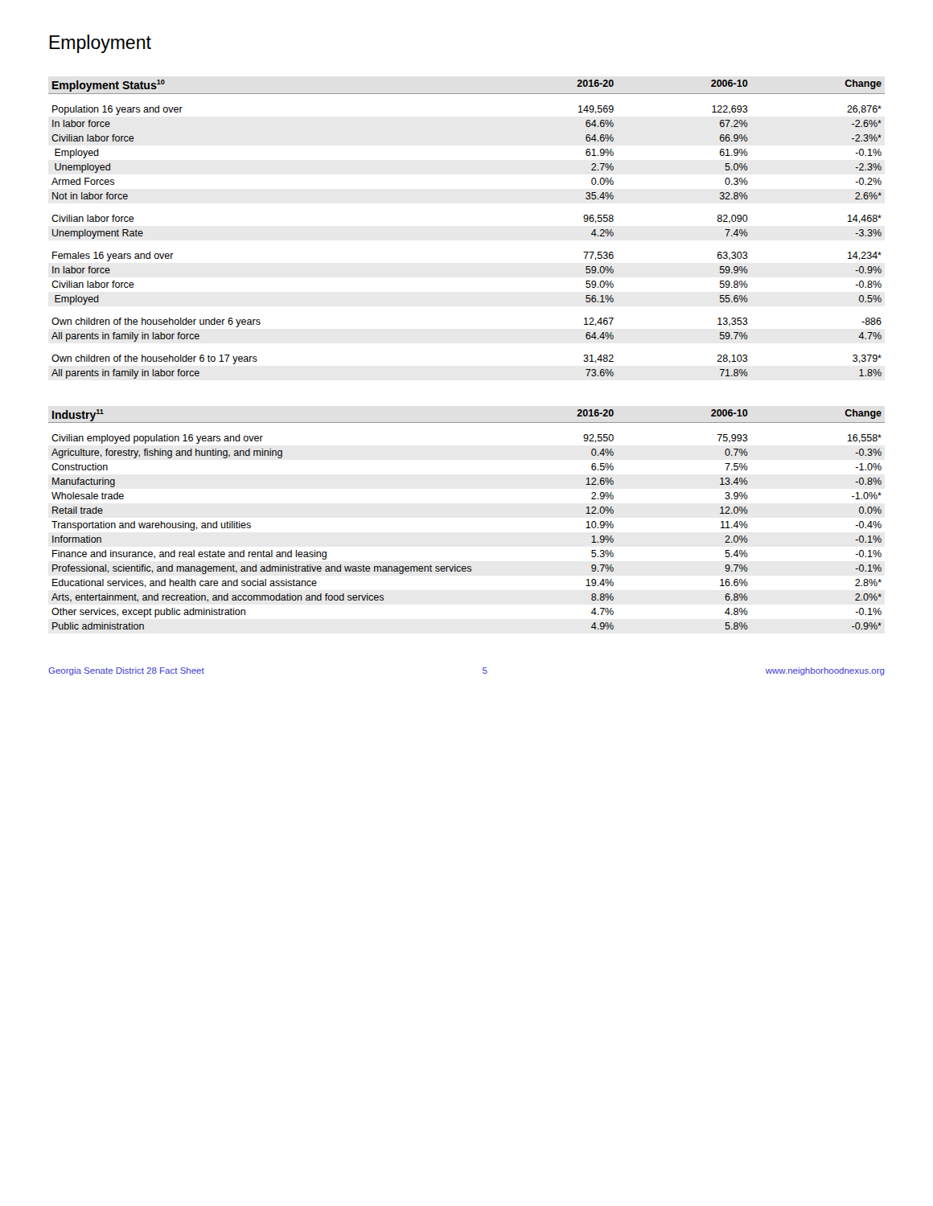Employment
| Employment Status 10 | 2016-20 | 2006-10 | Change |
| --- | --- | --- | --- |
| Population 16 years and over | 149,569 | 122,693 | 26,876* |
| In labor force | 64.6% | 67.2% | -2.6%* |
| Civilian labor force | 64.6% | 66.9% | -2.3%* |
| Employed | 61.9% | 61.9% | -0.1% |
| Unemployed | 2.7% | 5.0% | -2.3% |
| Armed Forces | 0.0% | 0.3% | -0.2% |
| Not in labor force | 35.4% | 32.8% | 2.6%* |
| Civilian labor force | 96,558 | 82,090 | 14,468* |
| Unemployment Rate | 4.2% | 7.4% | -3.3% |
| Females 16 years and over | 77,536 | 63,303 | 14,234* |
| In labor force | 59.0% | 59.9% | -0.9% |
| Civilian labor force | 59.0% | 59.8% | -0.8% |
| Employed | 56.1% | 55.6% | 0.5% |
| Own children of the householder under 6 years | 12,467 | 13,353 | -886 |
| All parents in family in labor force | 64.4% | 59.7% | 4.7% |
| Own children of the householder 6 to 17 years | 31,482 | 28,103 | 3,379* |
| All parents in family in labor force | 73.6% | 71.8% | 1.8% |
| Industry 11 | 2016-20 | 2006-10 | Change |
| --- | --- | --- | --- |
| Civilian employed population 16 years and over | 92,550 | 75,993 | 16,558* |
| Agriculture, forestry, fishing and hunting, and mining | 0.4% | 0.7% | -0.3% |
| Construction | 6.5% | 7.5% | -1.0% |
| Manufacturing | 12.6% | 13.4% | -0.8% |
| Wholesale trade | 2.9% | 3.9% | -1.0%* |
| Retail trade | 12.0% | 12.0% | 0.0% |
| Transportation and warehousing, and utilities | 10.9% | 11.4% | -0.4% |
| Information | 1.9% | 2.0% | -0.1% |
| Finance and insurance, and real estate and rental and leasing | 5.3% | 5.4% | -0.1% |
| Professional, scientific, and management, and administrative and waste management services | 9.7% | 9.7% | -0.1% |
| Educational services, and health care and social assistance | 19.4% | 16.6% | 2.8%* |
| Arts, entertainment, and recreation, and accommodation and food services | 8.8% | 6.8% | 2.0%* |
| Other services, except public administration | 4.7% | 4.8% | -0.1% |
| Public administration | 4.9% | 5.8% | -0.9%* |
Georgia Senate District 28 Fact Sheet
5
www.neighborhoodnexus.org